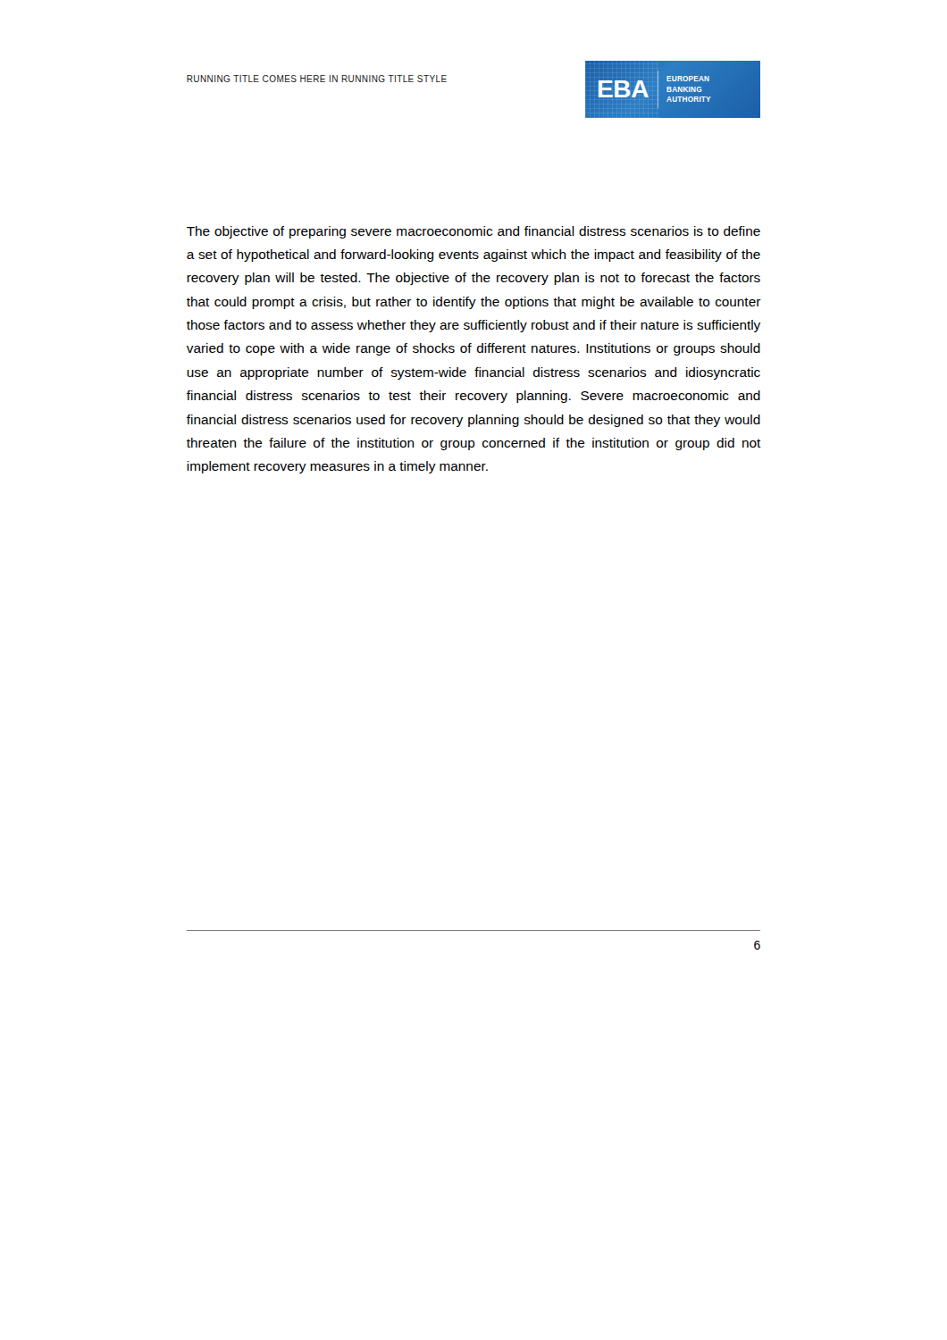Running title comes here in running title style
EBA EUROPEAN
BANKING
AUTHORITY
The objective of preparing severe macroeconomic and financial distress scenarios is to define a set of hypothetical and forward-looking events against which the impact and feasibility of the recovery plan will be tested. The objective of the recovery plan is not to forecast the factors that could prompt a crisis, but rather to identify the options that might be available to counter those factors and to assess whether they are sufficiently robust and if their nature is sufficiently varied to cope with a wide range of shocks of different natures. Institutions or groups should use an appropriate number of system-wide financial distress scenarios and idiosyncratic financial distress scenarios to test their recovery planning. Severe macroeconomic and financial distress scenarios used for recovery planning should be designed so that they would threaten the failure of the institution or group concerned if the institution or group did not implement recovery measures in a timely manner.
6